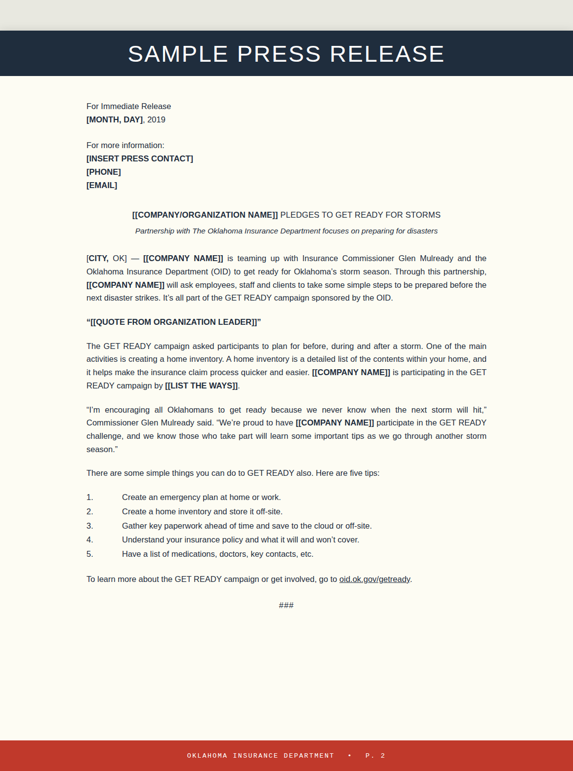Sample Press Release
For Immediate Release
[MONTH, DAY], 2019
For more information:
[INSERT PRESS CONTACT]
[PHONE]
[EMAIL]
[[COMPANY/ORGANIZATION NAME]] PLEDGES TO GET READY FOR STORMS
Partnership with The Oklahoma Insurance Department focuses on preparing for disasters
[CITY, OK] — [[COMPANY NAME]] is teaming up with Insurance Commissioner Glen Mulready and the Oklahoma Insurance Department (OID) to get ready for Oklahoma’s storm season. Through this partnership, [[COMPANY NAME]] will ask employees, staff and clients to take some simple steps to be prepared before the next disaster strikes. It’s all part of the GET READY campaign sponsored by the OID.
“[[QUOTE FROM ORGANIZATION LEADER]]”
The GET READY campaign asked participants to plan for before, during and after a storm. One of the main activities is creating a home inventory. A home inventory is a detailed list of the contents within your home, and it helps make the insurance claim process quicker and easier. [[COMPANY NAME]] is participating in the GET READY campaign by [[LIST THE WAYS]].
“I’m encouraging all Oklahomans to get ready because we never know when the next storm will hit,” Commissioner Glen Mulready said. “We’re proud to have [[COMPANY NAME]] participate in the GET READY challenge, and we know those who take part will learn some important tips as we go through another storm season.”
There are some simple things you can do to GET READY also. Here are five tips:
Create an emergency plan at home or work.
Create a home inventory and store it off-site.
Gather key paperwork ahead of time and save to the cloud or off-site.
Understand your insurance policy and what it will and won’t cover.
Have a list of medications, doctors, key contacts, etc.
To learn more about the GET READY campaign or get involved, go to oid.ok.gov/getready.
###
OKLAHOMA INSURANCE DEPARTMENT•P. 2